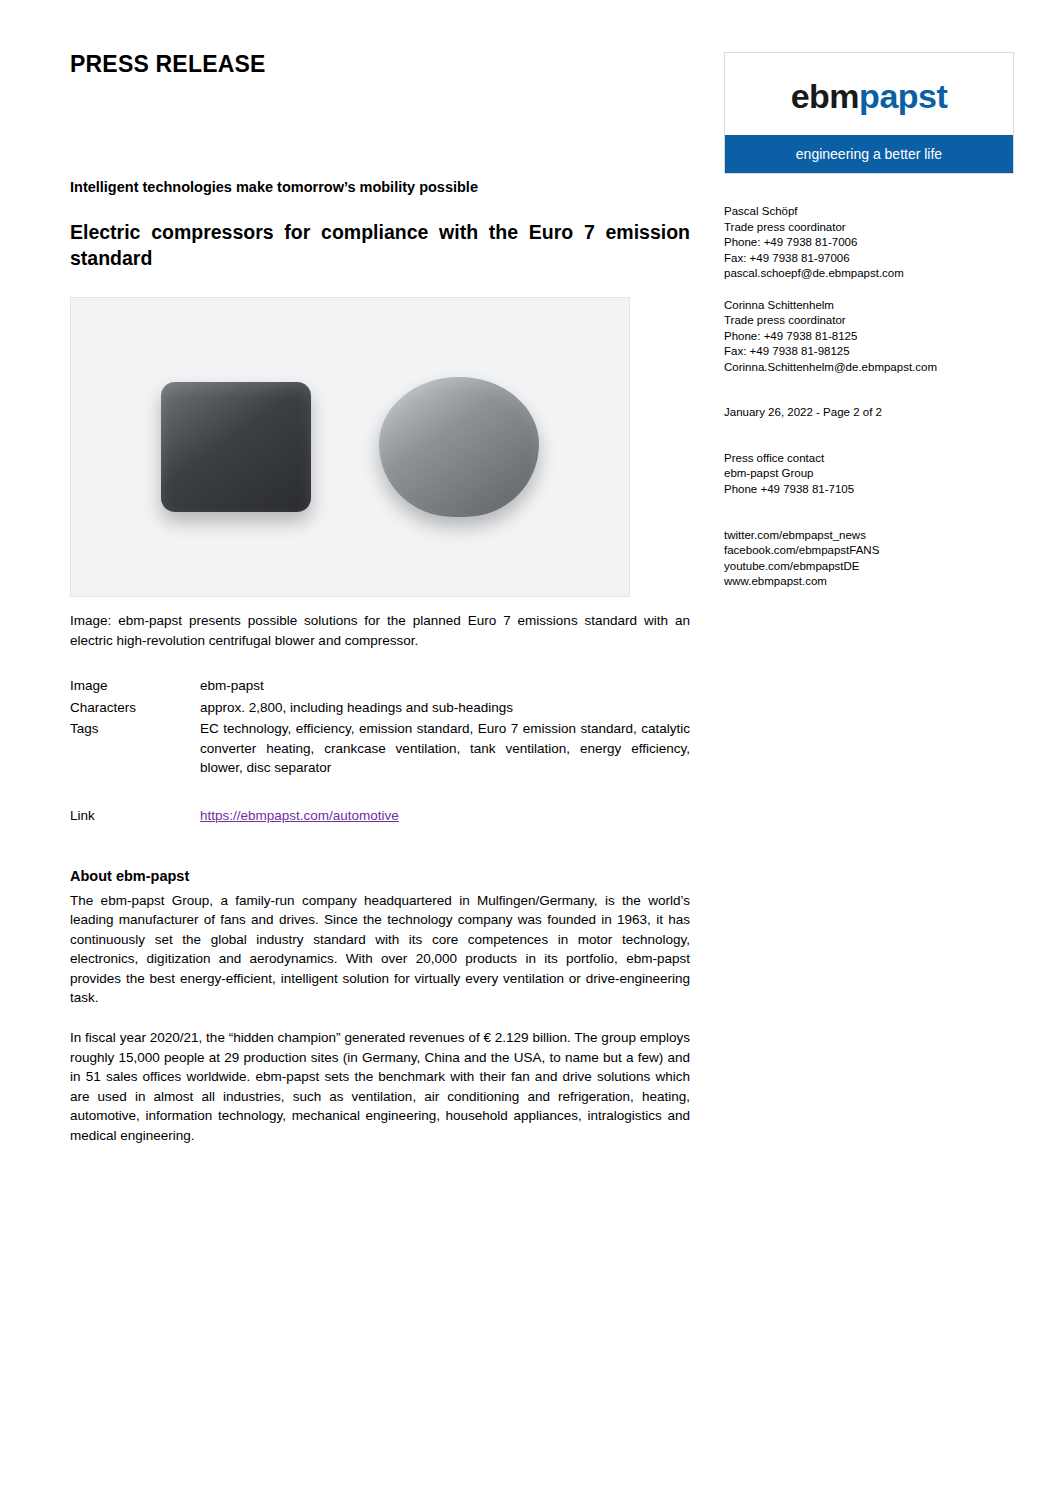PRESS RELEASE
Intelligent technologies make tomorrow’s mobility possible
Electric compressors for compliance with the Euro 7 emission standard
Image: ebm-papst presents possible solutions for the planned Euro 7 emissions standard with an electric high-revolution centrifugal blower and compressor.
| Image | ebm-papst |
| Characters | approx. 2,800, including headings and sub-headings |
| Tags | EC technology, efficiency, emission standard, Euro 7 emission standard, catalytic converter heating, crankcase ventilation, tank ventilation, energy efficiency, blower, disc separator |
Link
https://ebmpapst.com/automotive
About ebm-papst
The ebm-papst Group, a family-run company headquartered in Mulfingen/Germany, is the world’s leading manufacturer of fans and drives. Since the technology company was founded in 1963, it has continuously set the global industry standard with its core competences in motor technology, electronics, digitization and aerodynamics. With over 20,000 products in its portfolio, ebm-papst provides the best energy-efficient, intelligent solution for virtually every ventilation or drive-engineering task.
In fiscal year 2020/21, the “hidden champion” generated revenues of € 2.129 billion. The group employs roughly 15,000 people at 29 production sites (in Germany, China and the USA, to name but a few) and in 51 sales offices worldwide. ebm-papst sets the benchmark with their fan and drive solutions which are used in almost all industries, such as ventilation, air conditioning and refrigeration, heating, automotive, information technology, mechanical engineering, household appliances, intralogistics and medical engineering.
ebm papst
engineering a better life
Pascal Schöpf
Trade press coordinator
Phone: +49 7938 81-7006
Fax: +49 7938 81-97006
pascal.schoepf@de.ebmpapst.com
Corinna Schittenhelm
Trade press coordinator
Phone: +49 7938 81-8125
Fax: +49 7938 81-98125
Corinna.Schittenhelm@de.ebmpapst.com
January 26, 2022 - Page 2 of 2
Press office contact
ebm-papst Group
Phone +49 7938 81-7105
twitter.com/ebmpapst_news
facebook.com/ebmpapstFANS
youtube.com/ebmpapstDE
www.ebmpapst.com